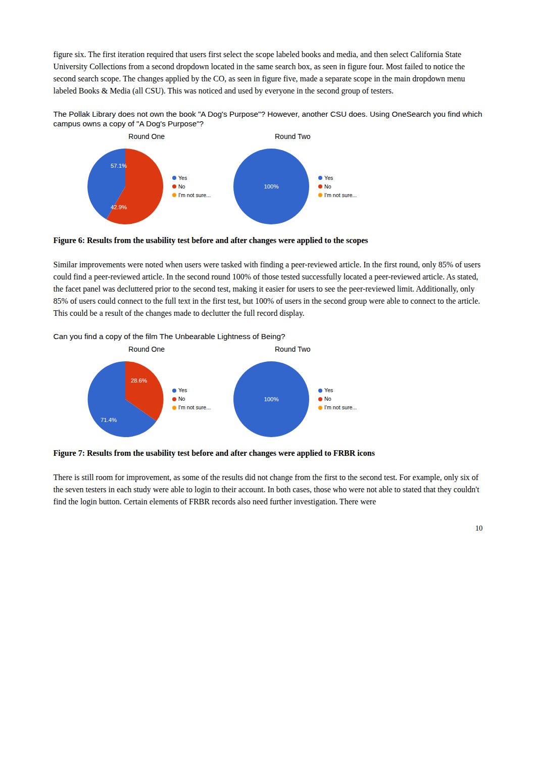figure six. The first iteration required that users first select the scope labeled books and media, and then select California State University Collections from a second dropdown located in the same search box, as seen in figure four. Most failed to notice the second search scope. The changes applied by the CO, as seen in figure five, made a separate scope in the main dropdown menu labeled Books & Media (all CSU). This was noticed and used by everyone in the second group of testers.
The Pollak Library does not own the book "A Dog's Purpose"? However, another CSU does. Using OneSearch you find which campus owns a copy of "A Dog's Purpose"?
Round One
57.1% 42.9%
Yes
No
I'm not sure...
Round Two
100%
Yes
No
I'm not sure...
Figure 6: Results from the usability test before and after changes were applied to the scopes
Similar improvements were noted when users were tasked with finding a peer-reviewed article. In the first round, only 85% of users could find a peer-reviewed article. In the second round 100% of those tested successfully located a peer-reviewed article. As stated, the facet panel was decluttered prior to the second test, making it easier for users to see the peer-reviewed limit. Additionally, only 85% of users could connect to the full text in the first test, but 100% of users in the second group were able to connect to the article. This could be a result of the changes made to declutter the full record display.
Can you find a copy of the film The Unbearable Lightness of Being?
Round One
28.6% 71.4%
Yes
No
I'm not sure...
Round Two
100%
Yes
No
I'm not sure...
Figure 7: Results from the usability test before and after changes were applied to FRBR icons
There is still room for improvement, as some of the results did not change from the first to the second test. For example, only six of the seven testers in each study were able to login to their account. In both cases, those who were not able to stated that they couldn't find the login button. Certain elements of FRBR records also need further investigation. There were
10